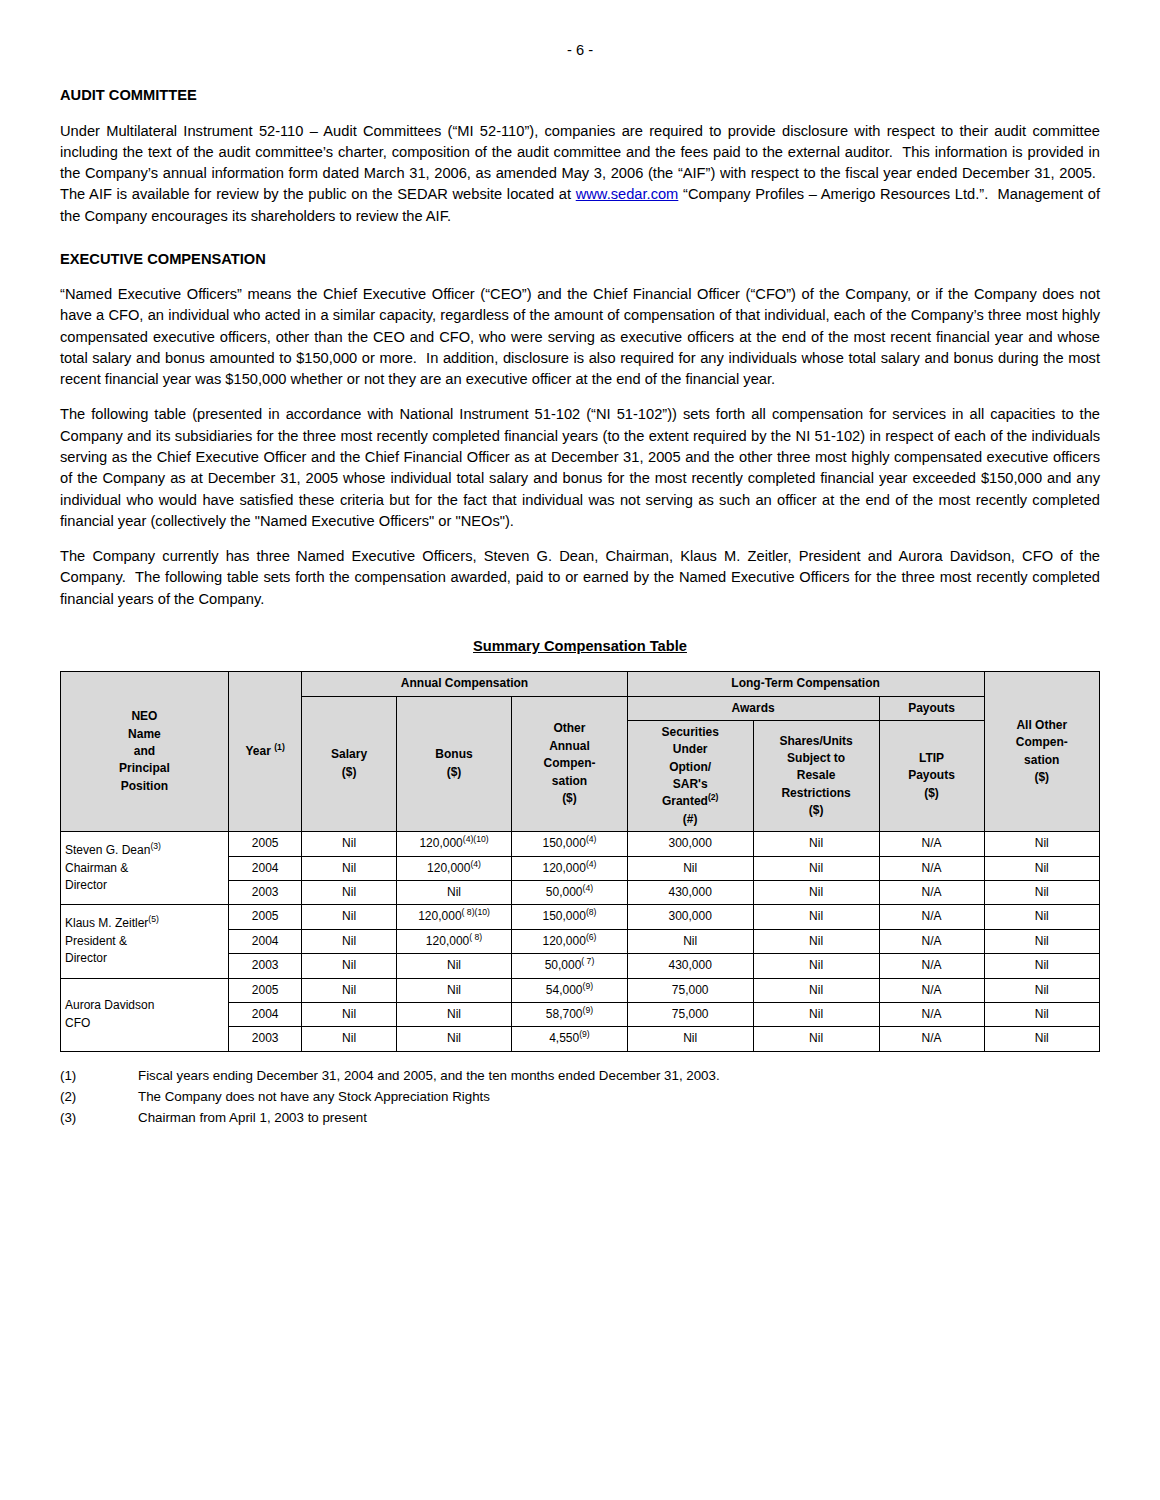- 6 -
Audit Committee
Under Multilateral Instrument 52-110 – Audit Committees (“MI 52-110”), companies are required to provide disclosure with respect to their audit committee including the text of the audit committee’s charter, composition of the audit committee and the fees paid to the external auditor. This information is provided in the Company’s annual information form dated March 31, 2006, as amended May 3, 2006 (the “AIF”) with respect to the fiscal year ended December 31, 2005. The AIF is available for review by the public on the SEDAR website located at www.sedar.com “Company Profiles – Amerigo Resources Ltd.”. Management of the Company encourages its shareholders to review the AIF.
Executive Compensation
“Named Executive Officers” means the Chief Executive Officer (“CEO”) and the Chief Financial Officer (“CFO”) of the Company, or if the Company does not have a CFO, an individual who acted in a similar capacity, regardless of the amount of compensation of that individual, each of the Company’s three most highly compensated executive officers, other than the CEO and CFO, who were serving as executive officers at the end of the most recent financial year and whose total salary and bonus amounted to $150,000 or more. In addition, disclosure is also required for any individuals whose total salary and bonus during the most recent financial year was $150,000 whether or not they are an executive officer at the end of the financial year.
The following table (presented in accordance with National Instrument 51-102 (“NI 51-102”)) sets forth all compensation for services in all capacities to the Company and its subsidiaries for the three most recently completed financial years (to the extent required by the NI 51-102) in respect of each of the individuals serving as the Chief Executive Officer and the Chief Financial Officer as at December 31, 2005 and the other three most highly compensated executive officers of the Company as at December 31, 2005 whose individual total salary and bonus for the most recently completed financial year exceeded $150,000 and any individual who would have satisfied these criteria but for the fact that individual was not serving as such an officer at the end of the most recently completed financial year (collectively the "Named Executive Officers" or "NEOs").
The Company currently has three Named Executive Officers, Steven G. Dean, Chairman, Klaus M. Zeitler, President and Aurora Davidson, CFO of the Company. The following table sets forth the compensation awarded, paid to or earned by the Named Executive Officers for the three most recently completed financial years of the Company.
Summary Compensation Table
| NEO Name and Principal Position | Year (1) | Annual Compensation | Long-Term Compensation | All Other Compen- sation ($) |
| --- | --- | --- | --- | --- |
| Salary ($) | Bonus ($) | Other Annual Compen- sation ($) | Awards | Payouts |
| Securities Under Option/ SAR's Granted (2) (#) | Shares/Units Subject to Resale Restrictions ($) | LTIP Payouts ($) |
| Steven G. Dean (3) Chairman & Director | 2005 | Nil | 120,000 (4)(10) | 150,000 (4) | 300,000 | Nil | N/A | Nil |
| 2004 | Nil | 120,000 (4) | 120,000 (4) | Nil | Nil | N/A | Nil |
| 2003 | Nil | Nil | 50,000 (4) | 430,000 | Nil | N/A | Nil |
| Klaus M. Zeitler (5) President & Director | 2005 | Nil | 120,000 ( 8)(10) | 150,000 (8) | 300,000 | Nil | N/A | Nil |
| 2004 | Nil | 120,000 ( 8) | 120,000 (6) | Nil | Nil | N/A | Nil |
| 2003 | Nil | Nil | 50,000 ( 7) | 430,000 | Nil | N/A | Nil |
| Aurora Davidson CFO | 2005 | Nil | Nil | 54,000 (9) | 75,000 | Nil | N/A | Nil |
| 2004 | Nil | Nil | 58,700 (9) | 75,000 | Nil | N/A | Nil |
| 2003 | Nil | Nil | 4,550 (9) | Nil | Nil | N/A | Nil |
| (1) | Fiscal years ending December 31, 2004 and 2005, and the ten months ended December 31, 2003. |
| (2) | The Company does not have any Stock Appreciation Rights |
| (3) | Chairman from April 1, 2003 to present |